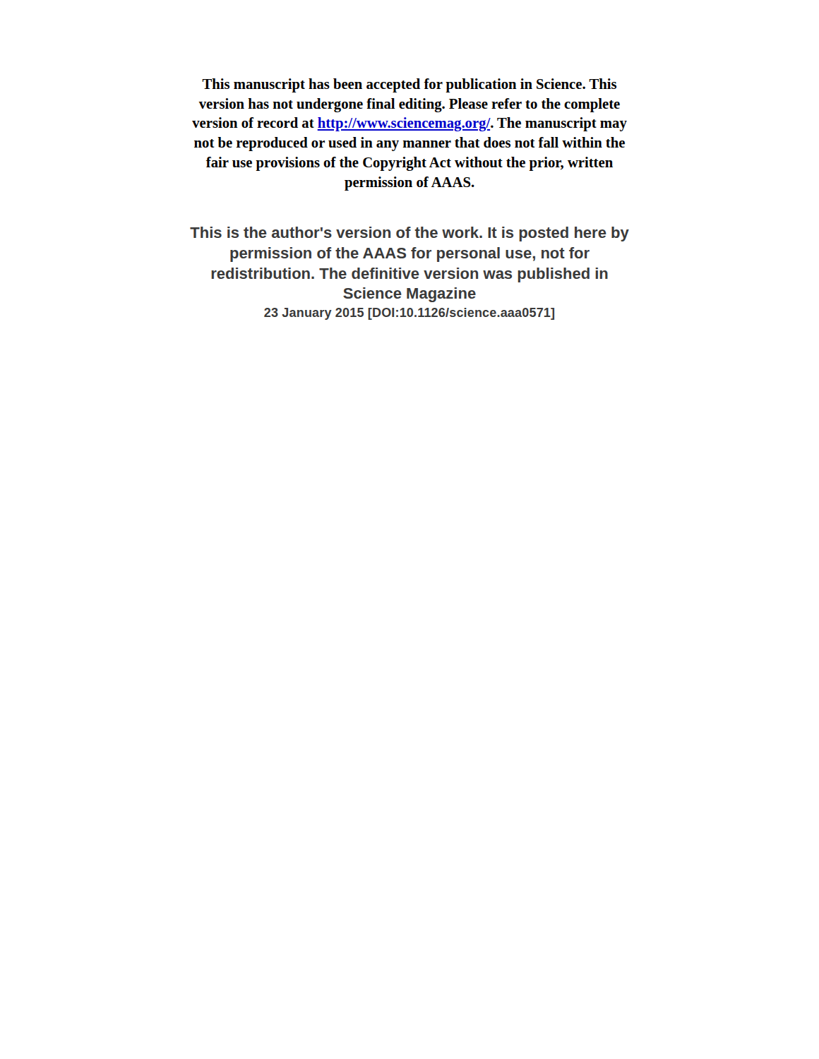This manuscript has been accepted for publication in Science. This version has not undergone final editing. Please refer to the complete version of record at http://www.sciencemag.org/. The manuscript may not be reproduced or used in any manner that does not fall within the fair use provisions of the Copyright Act without the prior, written permission of AAAS.
This is the author's version of the work. It is posted here by permission of the AAAS for personal use, not for redistribution. The definitive version was published in Science Magazine
23 January 2015 [DOI:10.1126/science.aaa0571]